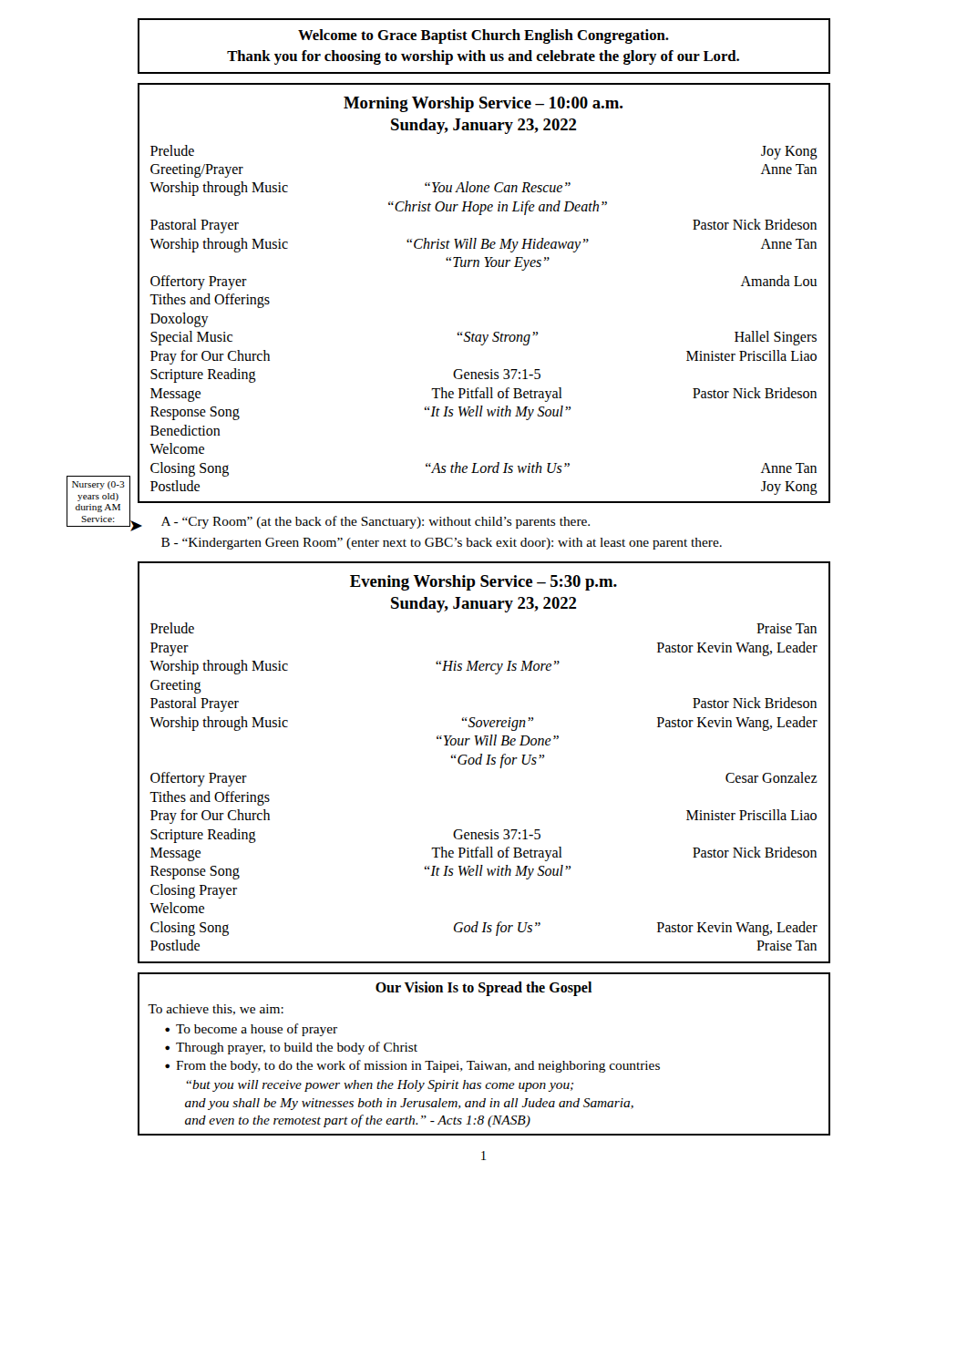Welcome to Grace Baptist Church English Congregation.
Thank you for choosing to worship with us and celebrate the glory of our Lord.
Morning Worship Service – 10:00 a.m.
Sunday, January 23, 2022
| Prelude | | Joy Kong |
| Greeting/Prayer | | Anne Tan |
| Worship through Music | “You Alone Can Rescue” | |
| | “Christ Our Hope in Life and Death” | |
| Pastoral Prayer | | Pastor Nick Brideson |
| Worship through Music | “Christ Will Be My Hideaway” | Anne Tan |
| | “Turn Your Eyes” | |
| Offertory Prayer | | Amanda Lou |
| Tithes and Offerings | | |
| Doxology | | |
| Special Music | “Stay Strong” | Hallel Singers |
| Pray for Our Church | | Minister Priscilla Liao |
| Scripture Reading | Genesis 37:1-5 | |
| Message | The Pitfall of Betrayal | Pastor Nick Brideson |
| Response Song | “It Is Well with My Soul” | |
| Benediction | | |
| Welcome | | |
| Closing Song | “As the Lord Is with Us” | Anne Tan |
| Postlude | | Joy Kong |
Nursery (0-3 years old) during AM Service:
➤A - “Cry Room” (at the back of the Sanctuary): without child’s parents there.
B - “Kindergarten Green Room” (enter next to GBC’s back exit door): with at least one parent there.
Evening Worship Service – 5:30 p.m.
Sunday, January 23, 2022
| Prelude | | Praise Tan |
| Prayer | | Pastor Kevin Wang, Leader |
| Worship through Music | “His Mercy Is More” | |
| Greeting | | |
| Pastoral Prayer | | Pastor Nick Brideson |
| Worship through Music | “Sovereign” | Pastor Kevin Wang, Leader |
| | “Your Will Be Done” | |
| | “God Is for Us” | |
| Offertory Prayer | | Cesar Gonzalez |
| Tithes and Offerings | | |
| Pray for Our Church | | Minister Priscilla Liao |
| Scripture Reading | Genesis 37:1-5 | |
| Message | The Pitfall of Betrayal | Pastor Nick Brideson |
| Response Song | “It Is Well with My Soul” | |
| Closing Prayer | | |
| Welcome | | |
| Closing Song | God Is for Us” | Pastor Kevin Wang, Leader |
| Postlude | | Praise Tan |
Our Vision Is to Spread the Gospel
To achieve this, we aim:
To become a house of prayer
Through prayer, to build the body of Christ
From the body, to do the work of mission in Taipei, Taiwan, and neighboring countries
“but you will receive power when the Holy Spirit has come upon you;
and you shall be My witnesses both in Jerusalem, and in all Judea and Samaria,
and even to the remotest part of the earth.” - Acts 1:8 (NASB)
1